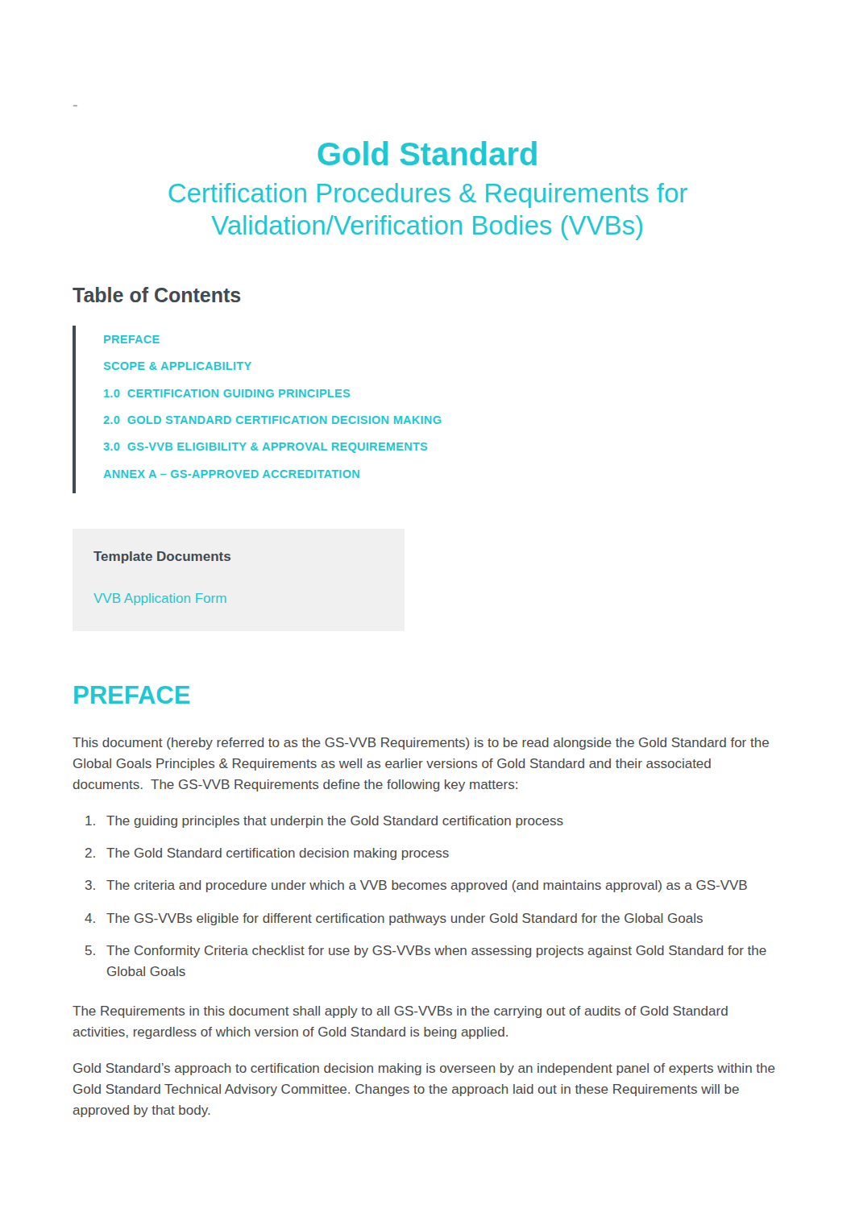-
Gold Standard
Certification Procedures & Requirements for Validation/Verification Bodies (VVBs)
Table of Contents
PREFACE
SCOPE & APPLICABILITY
1.0 CERTIFICATION GUIDING PRINCIPLES
2.0 GOLD STANDARD CERTIFICATION DECISION MAKING
3.0 GS-VVB ELIGIBILITY & APPROVAL REQUIREMENTS
ANNEX A – GS-APPROVED ACCREDITATION
Template Documents
VVB Application Form
PREFACE
This document (hereby referred to as the GS-VVB Requirements) is to be read alongside the Gold Standard for the Global Goals Principles & Requirements as well as earlier versions of Gold Standard and their associated documents. The GS-VVB Requirements define the following key matters:
The guiding principles that underpin the Gold Standard certification process
The Gold Standard certification decision making process
The criteria and procedure under which a VVB becomes approved (and maintains approval) as a GS-VVB
The GS-VVBs eligible for different certification pathways under Gold Standard for the Global Goals
The Conformity Criteria checklist for use by GS-VVBs when assessing projects against Gold Standard for the Global Goals
The Requirements in this document shall apply to all GS-VVBs in the carrying out of audits of Gold Standard activities, regardless of which version of Gold Standard is being applied.
Gold Standard’s approach to certification decision making is overseen by an independent panel of experts within the Gold Standard Technical Advisory Committee. Changes to the approach laid out in these Requirements will be approved by that body.